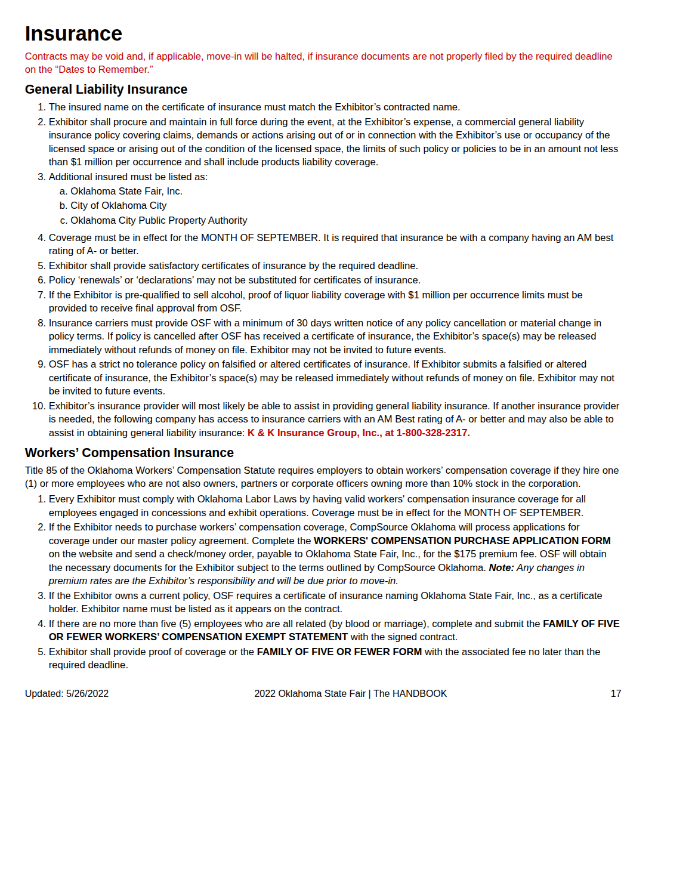Insurance
Contracts may be void and, if applicable, move-in will be halted, if insurance documents are not properly filed by the required deadline on the “Dates to Remember.”
General Liability Insurance
The insured name on the certificate of insurance must match the Exhibitor’s contracted name.
Exhibitor shall procure and maintain in full force during the event, at the Exhibitor’s expense, a commercial general liability insurance policy covering claims, demands or actions arising out of or in connection with the Exhibitor’s use or occupancy of the licensed space or arising out of the condition of the licensed space, the limits of such policy or policies to be in an amount not less than $1 million per occurrence and shall include products liability coverage.
Additional insured must be listed as:
Oklahoma State Fair, Inc.
City of Oklahoma City
Oklahoma City Public Property Authority
Coverage must be in effect for the MONTH OF SEPTEMBER. It is required that insurance be with a company having an AM best rating of A- or better.
Exhibitor shall provide satisfactory certificates of insurance by the required deadline.
Policy ‘renewals’ or ‘declarations’ may not be substituted for certificates of insurance.
If the Exhibitor is pre-qualified to sell alcohol, proof of liquor liability coverage with $1 million per occurrence limits must be provided to receive final approval from OSF.
Insurance carriers must provide OSF with a minimum of 30 days written notice of any policy cancellation or material change in policy terms. If policy is cancelled after OSF has received a certificate of insurance, the Exhibitor’s space(s) may be released immediately without refunds of money on file. Exhibitor may not be invited to future events.
OSF has a strict no tolerance policy on falsified or altered certificates of insurance. If Exhibitor submits a falsified or altered certificate of insurance, the Exhibitor’s space(s) may be released immediately without refunds of money on file. Exhibitor may not be invited to future events.
Exhibitor’s insurance provider will most likely be able to assist in providing general liability insurance. If another insurance provider is needed, the following company has access to insurance carriers with an AM Best rating of A- or better and may also be able to assist in obtaining general liability insurance: K & K Insurance Group, Inc., at 1-800-328-2317.
Workers’ Compensation Insurance
Title 85 of the Oklahoma Workers’ Compensation Statute requires employers to obtain workers’ compensation coverage if they hire one (1) or more employees who are not also owners, partners or corporate officers owning more than 10% stock in the corporation.
Every Exhibitor must comply with Oklahoma Labor Laws by having valid workers' compensation insurance coverage for all employees engaged in concessions and exhibit operations. Coverage must be in effect for the MONTH OF SEPTEMBER.
If the Exhibitor needs to purchase workers’ compensation coverage, CompSource Oklahoma will process applications for coverage under our master policy agreement. Complete the WORKERS' COMPENSATION PURCHASE APPLICATION FORM on the website and send a check/money order, payable to Oklahoma State Fair, Inc., for the $175 premium fee. OSF will obtain the necessary documents for the Exhibitor subject to the terms outlined by CompSource Oklahoma. Note: Any changes in premium rates are the Exhibitor’s responsibility and will be due prior to move-in.
If the Exhibitor owns a current policy, OSF requires a certificate of insurance naming Oklahoma State Fair, Inc., as a certificate holder. Exhibitor name must be listed as it appears on the contract.
If there are no more than five (5) employees who are all related (by blood or marriage), complete and submit the FAMILY OF FIVE OR FEWER WORKERS’ COMPENSATION EXEMPT STATEMENT with the signed contract.
Exhibitor shall provide proof of coverage or the FAMILY OF FIVE OR FEWER FORM with the associated fee no later than the required deadline.
Updated: 5/26/2022 2022 Oklahoma State Fair | The HANDBOOK 17